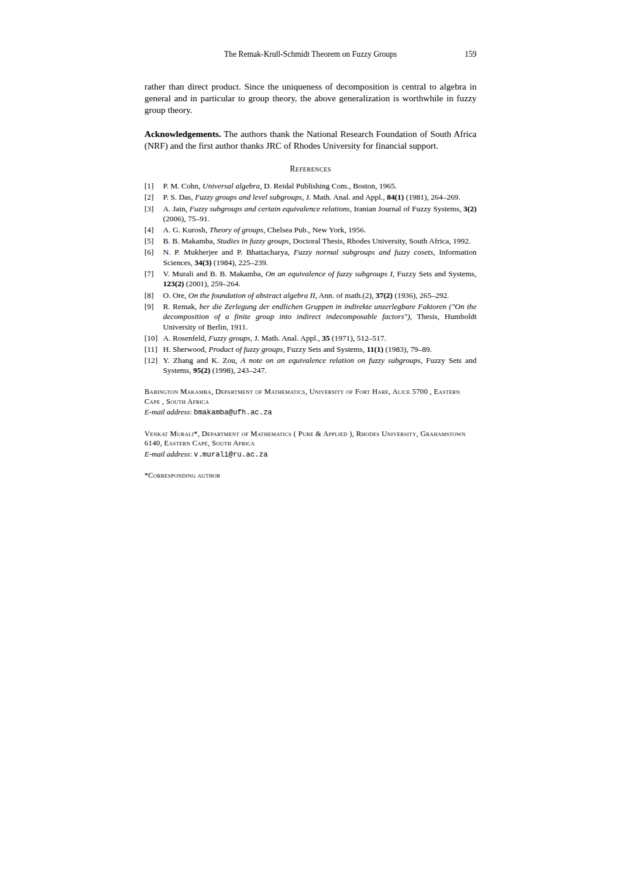The Remak-Krull-Schmidt Theorem on Fuzzy Groups 159
rather than direct product. Since the uniqueness of decomposition is central to algebra in general and in particular to group theory, the above generalization is worthwhile in fuzzy group theory.
Acknowledgements. The authors thank the National Research Foundation of South Africa (NRF) and the first author thanks JRC of Rhodes University for financial support.
References
[1] P. M. Cohn, Universal algebra, D. Reidal Publishing Com., Boston, 1965.
[2] P. S. Das, Fuzzy groups and level subgroups, J. Math. Anal. and Appl., 84(1) (1981), 264–269.
[3] A. Jain, Fuzzy subgroups and certain equivalence relations, Iranian Journal of Fuzzy Systems, 3(2) (2006), 75–91.
[4] A. G. Kurosh, Theory of groups, Chelsea Pub., New York, 1956.
[5] B. B. Makamba, Studies in fuzzy groups, Doctoral Thesis, Rhodes University, South Africa, 1992.
[6] N. P. Mukherjee and P. Bhattacharya, Fuzzy normal subgroups and fuzzy cosets, Information Sciences, 34(3) (1984), 225–239.
[7] V. Murali and B. B. Makamba, On an equivalence of fuzzy subgroups I, Fuzzy Sets and Systems, 123(2) (2001), 259–264.
[8] O. Ore, On the foundation of abstract algebra II, Ann. of math.(2), 37(2) (1936), 265–292.
[9] R. Remak, ber die Zerlegung der endlichen Gruppen in indirekte unzerlegbare Faktoren ("On the decomposition of a finite group into indirect indecomposable factors"), Thesis, Humboldt University of Berlin, 1911.
[10] A. Rosenfeld, Fuzzy groups, J. Math. Anal. Appl., 35 (1971), 512–517.
[11] H. Sherwood, Product of fuzzy groups, Fuzzy Sets and Systems, 11(1) (1983), 79–89.
[12] Y. Zhang and K. Zou, A note on an equivalence relation on fuzzy subgroups, Fuzzy Sets and Systems, 95(2) (1998), 243–247.
Babington Makamba, Department of Mathematics, University of Fort Hare, Alice 5700 , Eastern Cape , South Africa
E-mail address: bmakamba@ufh.ac.za
Venkat Murali*, Department of Mathematics ( Pure & Applied ), Rhodes University, Grahamstown 6140, Eastern Cape, South Africa
E-mail address: v.murali@ru.ac.za
*Corresponding author